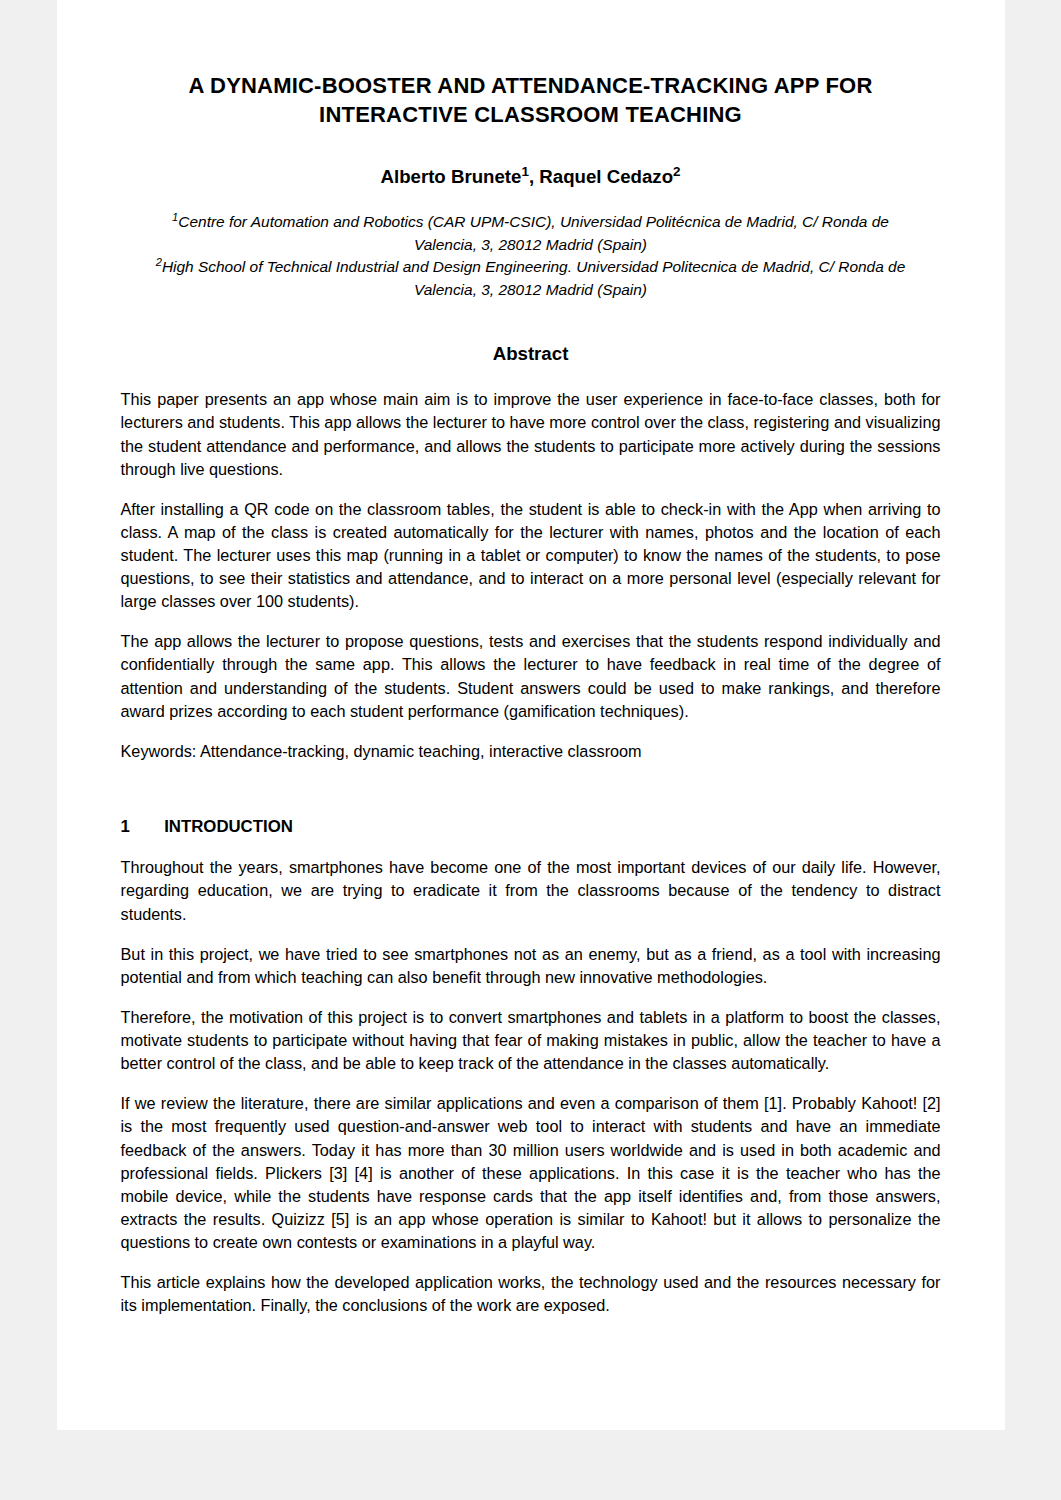A DYNAMIC-BOOSTER AND ATTENDANCE-TRACKING APP FOR INTERACTIVE CLASSROOM TEACHING
Alberto Brunete1, Raquel Cedazo2
1Centre for Automation and Robotics (CAR UPM-CSIC), Universidad Politécnica de Madrid, C/ Ronda de Valencia, 3, 28012 Madrid (Spain)
2High School of Technical Industrial and Design Engineering. Universidad Politecnica de Madrid, C/ Ronda de Valencia, 3, 28012 Madrid (Spain)
Abstract
This paper presents an app whose main aim is to improve the user experience in face-to-face classes, both for lecturers and students. This app allows the lecturer to have more control over the class, registering and visualizing the student attendance and performance, and allows the students to participate more actively during the sessions through live questions.
After installing a QR code on the classroom tables, the student is able to check-in with the App when arriving to class. A map of the class is created automatically for the lecturer with names, photos and the location of each student. The lecturer uses this map (running in a tablet or computer) to know the names of the students, to pose questions, to see their statistics and attendance, and to interact on a more personal level (especially relevant for large classes over 100 students).
The app allows the lecturer to propose questions, tests and exercises that the students respond individually and confidentially through the same app. This allows the lecturer to have feedback in real time of the degree of attention and understanding of the students. Student answers could be used to make rankings, and therefore award prizes according to each student performance (gamification techniques).
Keywords: Attendance-tracking, dynamic teaching, interactive classroom
1 INTRODUCTION
Throughout the years, smartphones have become one of the most important devices of our daily life. However, regarding education, we are trying to eradicate it from the classrooms because of the tendency to distract students.
But in this project, we have tried to see smartphones not as an enemy, but as a friend, as a tool with increasing potential and from which teaching can also benefit through new innovative methodologies.
Therefore, the motivation of this project is to convert smartphones and tablets in a platform to boost the classes, motivate students to participate without having that fear of making mistakes in public, allow the teacher to have a better control of the class, and be able to keep track of the attendance in the classes automatically.
If we review the literature, there are similar applications and even a comparison of them [1]. Probably Kahoot! [2] is the most frequently used question-and-answer web tool to interact with students and have an immediate feedback of the answers. Today it has more than 30 million users worldwide and is used in both academic and professional fields. Plickers [3] [4] is another of these applications. In this case it is the teacher who has the mobile device, while the students have response cards that the app itself identifies and, from those answers, extracts the results. Quizizz [5] is an app whose operation is similar to Kahoot! but it allows to personalize the questions to create own contests or examinations in a playful way.
This article explains how the developed application works, the technology used and the resources necessary for its implementation. Finally, the conclusions of the work are exposed.